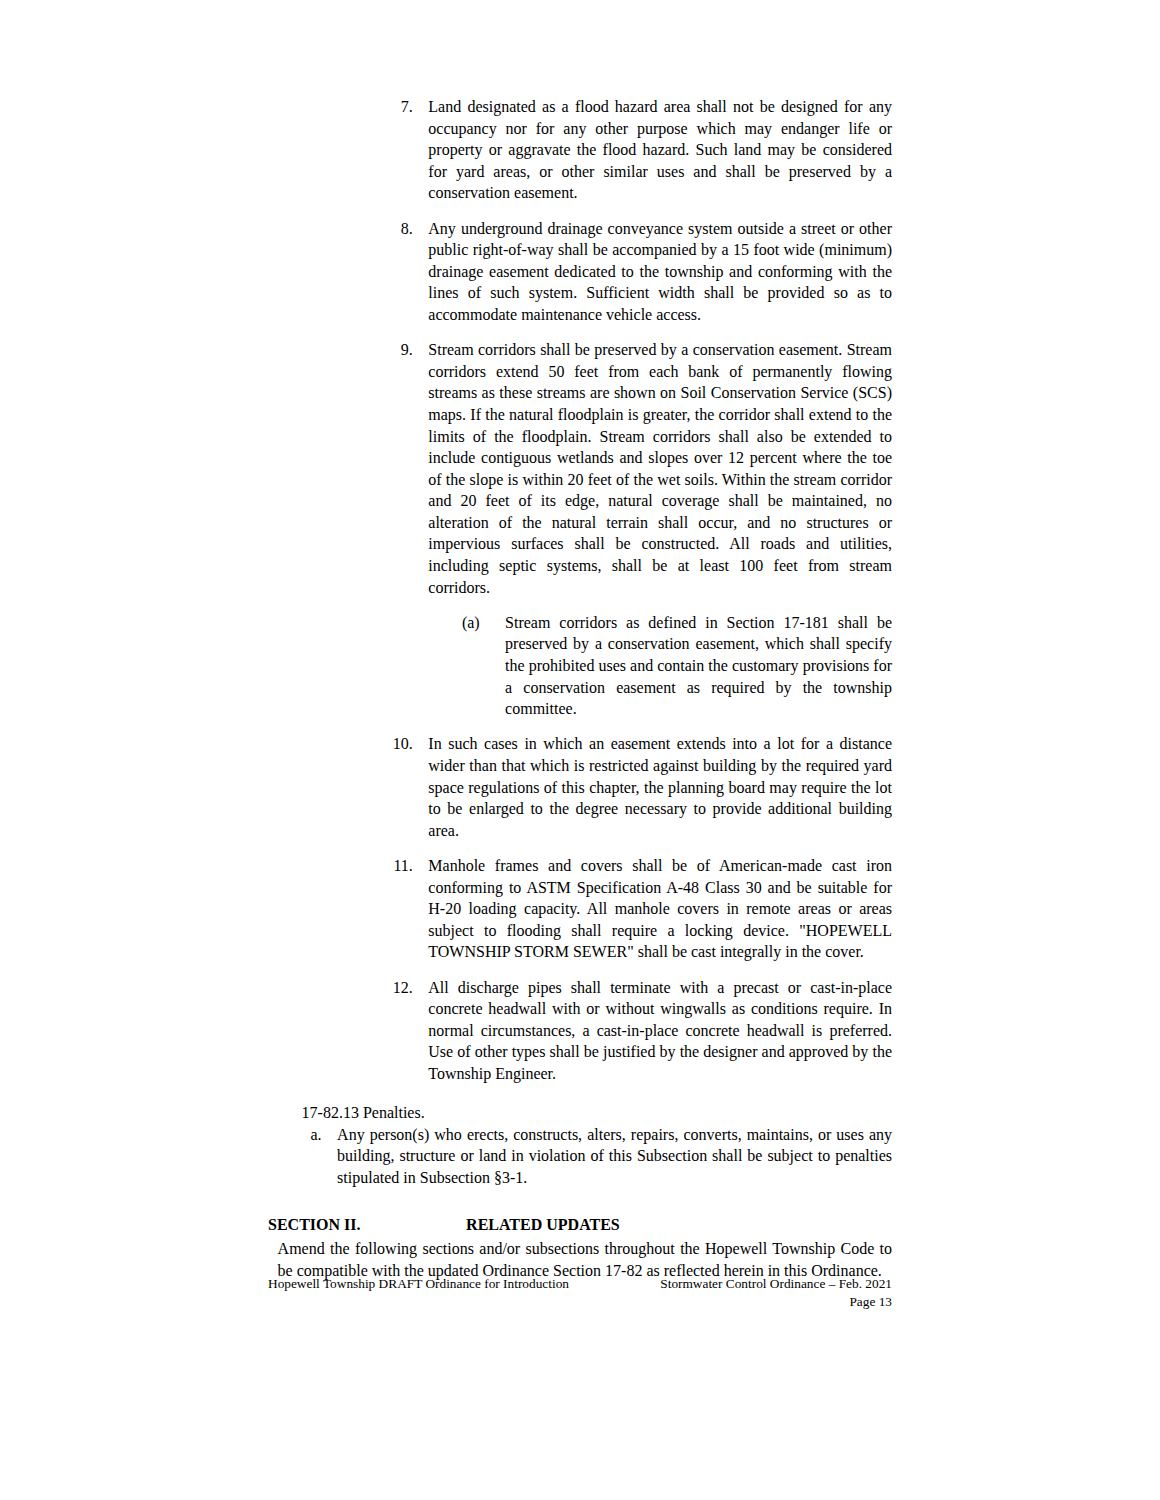Land designated as a flood hazard area shall not be designed for any occupancy nor for any other purpose which may endanger life or property or aggravate the flood hazard. Such land may be considered for yard areas, or other similar uses and shall be preserved by a conservation easement.
Any underground drainage conveyance system outside a street or other public right-of-way shall be accompanied by a 15 foot wide (minimum) drainage easement dedicated to the township and conforming with the lines of such system. Sufficient width shall be provided so as to accommodate maintenance vehicle access.
Stream corridors shall be preserved by a conservation easement. Stream corridors extend 50 feet from each bank of permanently flowing streams as these streams are shown on Soil Conservation Service (SCS) maps. If the natural floodplain is greater, the corridor shall extend to the limits of the floodplain. Stream corridors shall also be extended to include contiguous wetlands and slopes over 12 percent where the toe of the slope is within 20 feet of the wet soils. Within the stream corridor and 20 feet of its edge, natural coverage shall be maintained, no alteration of the natural terrain shall occur, and no structures or impervious surfaces shall be constructed. All roads and utilities, including septic systems, shall be at least 100 feet from stream corridors.
Stream corridors as defined in Section 17-181 shall be preserved by a conservation easement, which shall specify the prohibited uses and contain the customary provisions for a conservation easement as required by the township committee.
In such cases in which an easement extends into a lot for a distance wider than that which is restricted against building by the required yard space regulations of this chapter, the planning board may require the lot to be enlarged to the degree necessary to provide additional building area.
Manhole frames and covers shall be of American-made cast iron conforming to ASTM Specification A-48 Class 30 and be suitable for H-20 loading capacity. All manhole covers in remote areas or areas subject to flooding shall require a locking device. "HOPEWELL TOWNSHIP STORM SEWER" shall be cast integrally in the cover.
All discharge pipes shall terminate with a precast or cast-in-place concrete headwall with or without wingwalls as conditions require. In normal circumstances, a cast-in-place concrete headwall is preferred. Use of other types shall be justified by the designer and approved by the Township Engineer.
17-82.13 Penalties.
Any person(s) who erects, constructs, alters, repairs, converts, maintains, or uses any building, structure or land in violation of this Subsection shall be subject to penalties stipulated in Subsection §3-1.
SECTION II. RELATED UPDATES
Amend the following sections and/or subsections throughout the Hopewell Township Code to be compatible with the updated Ordinance Section 17-82 as reflected herein in this Ordinance.
Hopewell Township DRAFT Ordinance for Introduction
Stormwater Control Ordinance – Feb. 2021
Page 13